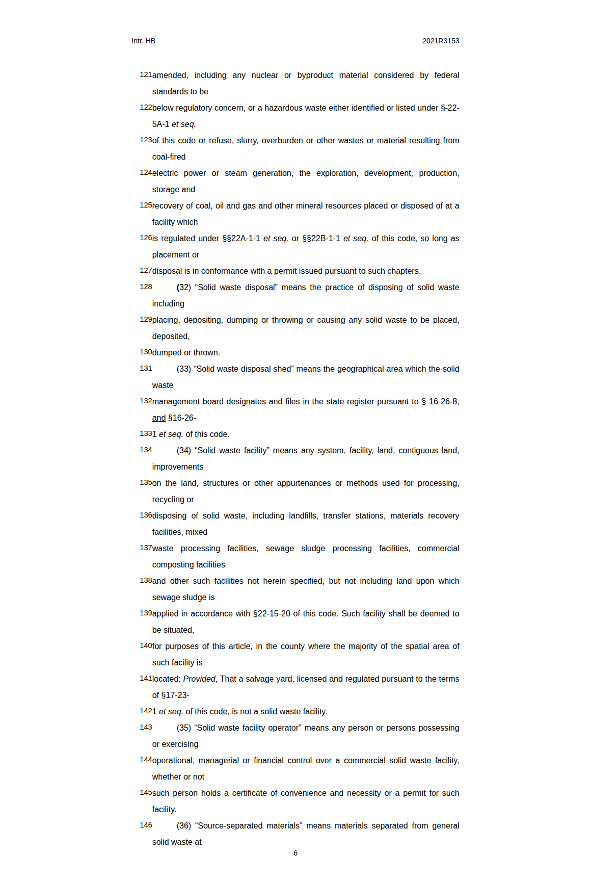Intr. HB
2021R3153
| 121 | amended, including any nuclear or byproduct material considered by federal standards to be |
| 122 | below regulatory concern, or a hazardous waste either identified or listed under § 22-5A-1 et seq. |
| 123 | of this code or refuse, slurry, overburden or other wastes or material resulting from coal-fired |
| 124 | electric power or steam generation, the exploration, development, production, storage and |
| 125 | recovery of coal, oil and gas and other mineral resources placed or disposed of at a facility which |
| 126 | is regulated under §§22A-1-1 et seq. or §§22B-1-1 et seq. of this code, so long as placement or |
| 127 | disposal is in conformance with a permit issued pursuant to such chapters. |
| 128 | ( 32) “Solid waste disposal” means the practice of disposing of solid waste including |
| 129 | placing, depositing, dumping or throwing or causing any solid waste to be placed, deposited, |
| 130 | dumped or thrown. |
| 131 | (33) “Solid waste disposal shed” means the geographical area which the solid waste |
| 132 | management board designates and files in the state register pursuant to § 16-26-8 , and §16-26- |
| 133 | 1 et seq. of this code. |
| 134 | (34) “Solid waste facility” means any system, facility, land, contiguous land, improvements |
| 135 | on the land, structures or other appurtenances or methods used for processing, recycling or |
| 136 | disposing of solid waste, including landfills, transfer stations, materials recovery facilities, mixed |
| 137 | waste processing facilities, sewage sludge processing facilities, commercial composting facilities |
| 138 | and other such facilities not herein specified, but not including land upon which sewage sludge is |
| 139 | applied in accordance with §22-15-20 of this code. Such facility shall be deemed to be situated, |
| 140 | for purposes of this article, in the county where the majority of the spatial area of such facility is |
| 141 | located: Provided , That a salvage yard, licensed and regulated pursuant to the terms of §17-23- |
| 142 | 1 et seq. of this code, is not a solid waste facility. |
| 143 | (35) “Solid waste facility operator” means any person or persons possessing or exercising |
| 144 | operational, managerial or financial control over a commercial solid waste facility, whether or not |
| 145 | such person holds a certificate of convenience and necessity or a permit for such facility. |
| 146 | (36) “Source-separated materials” means materials separated from general solid waste at |
6